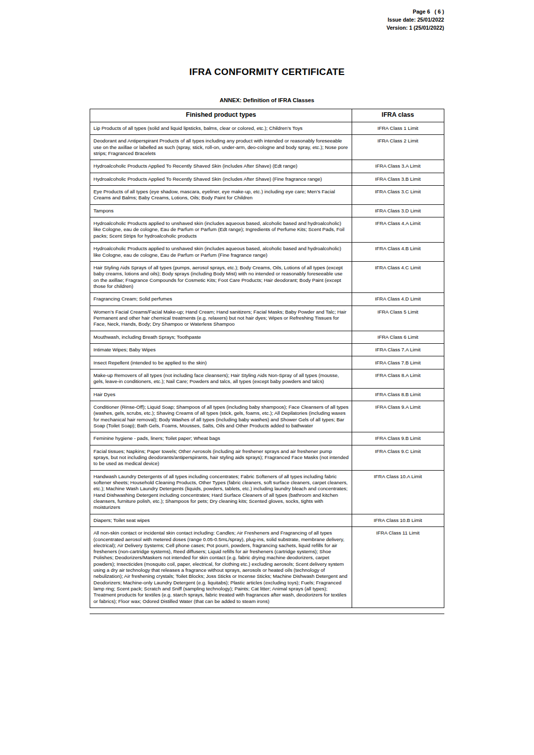Page 6 ( 6 )
Issue date: 25/01/2022
Version: 1 (25/01/2022)
IFRA CONFORMITY CERTIFICATE
ANNEX: Definition of IFRA Classes
| Finished product types | IFRA class |
| --- | --- |
| Lip Products of all types (solid and liquid lipsticks, balms, clear or colored, etc.); Children’s Toys | IFRA Class 1 Limit |
| Deodorant and Antiperspirant Products of all types including any product with intended or reasonably foreseeable use on the axillae or labelled as such (spray, stick, roll-on, under-arm, deo-cologne and body spray, etc.); Nose pore strips; Fragranced Bracelets | IFRA Class 2 Limit |
| Hydroalcoholic Products Applied To Recently Shaved Skin (includes After Shave) (Edt range) | IFRA Class 3.A Limit |
| Hydroalcoholic Products Applied To Recently Shaved Skin (includes After Shave) (Fine fragrance range) | IFRA Class 3.B Limit |
| Eye Products of all types (eye shadow, mascara, eyeliner, eye make-up, etc.) including eye care; Men’s Facial Creams and Balms; Baby Creams, Lotions, Oils; Body Paint for Children | IFRA Class 3.C Limit |
| Tampons | IFRA Class 3.D Limit |
| Hydroalcoholic Products applied to unshaved skin (includes aqueous based, alcoholic based and hydroalcoholic) like Cologne, eau de cologne, Eau de Parfum or Parfum (Edt range); Ingredients of Perfume Kits; Scent Pads, Foil packs; Scent Strips for hydroalcoholic products | IFRA Class 4.A Limit |
| Hydroalcoholic Products applied to unshaved skin (includes aqueous based, alcoholic based and hydroalcoholic) like Cologne, eau de cologne, Eau de Parfum or Parfum (Fine fragrance range) | IFRA Class 4.B Limit |
| Hair Styling Aids Sprays of all types (pumps, aerosol sprays, etc.); Body Creams, Oils, Lotions of all types (except baby creams, lotions and oils); Body sprays (including Body Mist) with no intended or reasonably foreseeable use on the axillae; Fragrance Compounds for Cosmetic Kits; Foot Care Products; Hair deodorant; Body Paint (except those for children) | IFRA Class 4.C Limit |
| Fragrancing Cream; Solid perfumes | IFRA Class 4.D Limit |
| Women’s Facial Creams/Facial Make-up; Hand Cream; Hand sanitizers; Facial Masks; Baby Powder and Talc; Hair Permanent and other hair chemical treatments (e.g. relaxers) but not hair dyes; Wipes or Refreshing Tissues for Face, Neck, Hands, Body; Dry Shampoo or Waterless Shampoo | IFRA Class 5 Limit |
| Mouthwash, including Breath Sprays; Toothpaste | IFRA Class 6 Limit |
| Intimate Wipes; Baby Wipes | IFRA Class 7.A Limit |
| Insect Repellent (intended to be applied to the skin) | IFRA Class 7.B Limit |
| Make-up Removers of all types (not including face cleansers); Hair Styling Aids Non-Spray of all types (mousse, gels, leave-in conditioners, etc.); Nail Care; Powders and talcs, all types (except baby powders and talcs) | IFRA Class 8.A Limit |
| Hair Dyes | IFRA Class 8.B Limit |
| Conditioner (Rinse-Off); Liquid Soap; Shampoos of all types (including baby shampoos); Face Cleansers of all types (washes, gels, scrubs, etc.); Shaving Creams of all types (stick, gels, foams, etc.); All Depilatories (including waxes for mechanical hair removal); Body Washes of all types (including baby washes) and Shower Gels of all types; Bar Soap (Toilet Soap); Bath Gels, Foams, Mousses, Salts, Oils and Other Products added to bathwater | IFRA Class 9.A Limit |
| Feminine hygiene - pads, liners; Toilet paper; Wheat bags | IFRA Class 9.B Limit |
| Facial tissues; Napkins; Paper towels; Other Aerosols (including air freshener sprays and air freshener pump sprays, but not including deodorants/antiperspirants, hair styling aids sprays); Fragranced Face Masks (not intended to be used as medical device) | IFRA Class 9.C Limit |
| Handwash Laundry Detergents of all types including concentrates; Fabric Softeners of all types including fabric softener sheets; Household Cleaning Products, Other Types (fabric cleaners, soft surface cleaners, carpet cleaners, etc.); Machine Wash Laundry Detergents (liquids, powders, tablets, etc.) including laundry bleach and concentrates; Hand Dishwashing Detergent including concentrates; Hard Surface Cleaners of all types (bathroom and kitchen cleansers, furniture polish, etc.); Shampoos for pets; Dry cleaning kits; Scented gloves, socks, tights with moisturizers | IFRA Class 10.A Limit |
| Diapers; Toilet seat wipes | IFRA Class 10.B Limit |
| All non-skin contact or incidental skin contact including: Candles; Air Fresheners and Fragrancing of all types (concentrated aerosol with metered doses (range 0.05-0.5mL/spray), plug-ins, solid substrate, membrane delivery, electrical); Air Delivery Systems; Cell phone cases; Pot pourri, powders, fragrancing sachets, liquid refills for air fresheners (non-cartridge systems), Reed diffusers; Liquid refills for air fresheners (cartridge systems); Shoe Polishes; Deodorizers/Maskers not intended for skin contact (e.g. fabric drying machine deodorizers, carpet powders); Insecticides (mosquito coil, paper, electrical, for clothing etc.) excluding aerosols; Scent delivery system using a dry air technology that releases a fragrance without sprays, aerosols or heated oils (technology of nebulization); Air freshening crystals; Toilet Blocks; Joss Sticks or Incense Sticks; Machine Dishwash Detergent and Deodorizers; Machine-only Laundry Detergent (e.g. liquitabs); Plastic articles (excluding toys); Fuels; Fragranced lamp ring; Scent pack; Scratch and Sniff (sampling technology); Paints; Cat litter; Animal sprays (all types); Treatment products for textiles (e.g. starch sprays, fabric treated with fragrances after wash, deodorizers for textiles or fabrics); Floor wax; Odored Distilled Water (that can be added to steam irons) | IFRA Class 11 Limit |